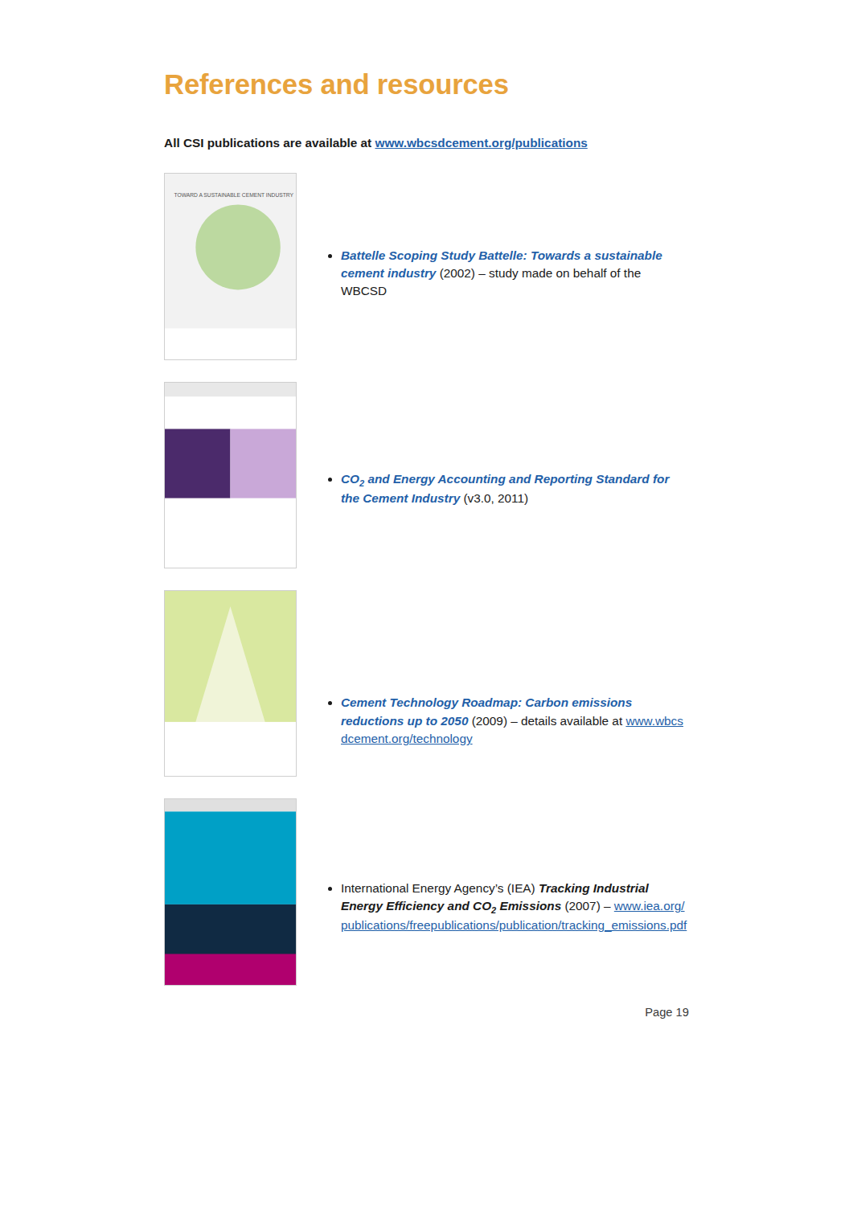References and resources
All CSI publications are available at www.wbcsdcement.org/publications
Battelle Scoping Study Battelle: Towards a sustainable cement industry (2002) – study made on behalf of the WBCSD
CO2 and Energy Accounting and Reporting Standard for the Cement Industry (v3.0, 2011)
Cement Technology Roadmap: Carbon emissions reductions up to 2050 (2009) – details available at www.wbcsdcement.org/technology
International Energy Agency’s (IEA) Tracking Industrial Energy Efficiency and CO2 Emissions (2007) – www.iea.org/publications/freepublications/publication/tracking_emissions.pdf
Page 19